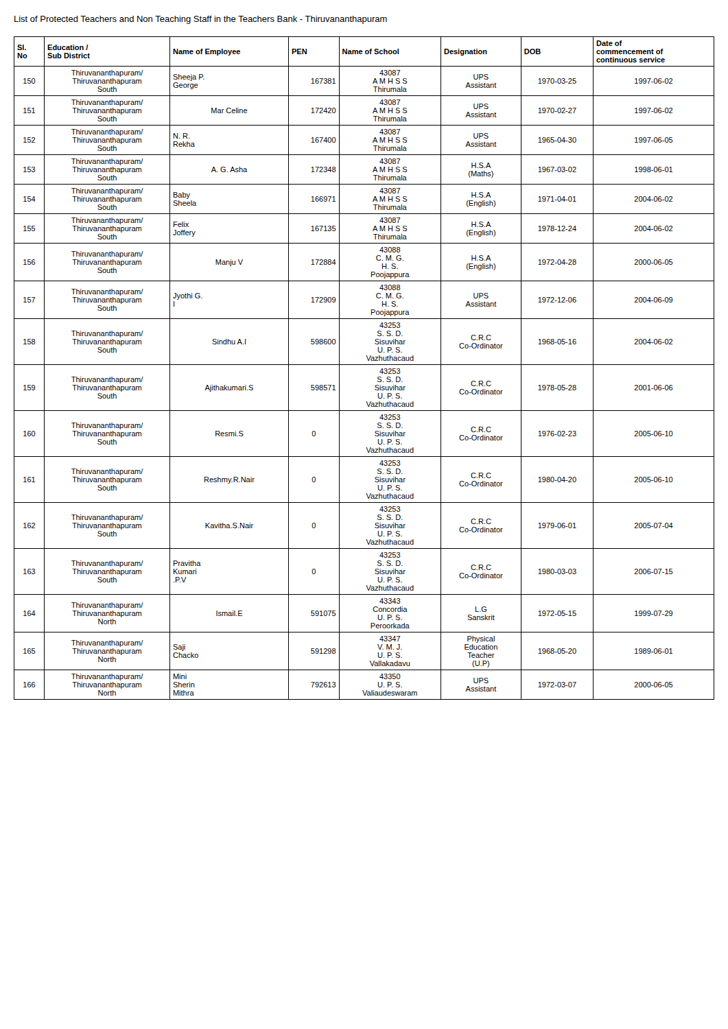List of Protected Teachers and Non Teaching Staff in the Teachers Bank - Thiruvananthapuram
| Sl. No | Education / Sub District | Name of Employee | PEN | Name of School | Designation | DOB | Date of commencement of continuous service |
| --- | --- | --- | --- | --- | --- | --- | --- |
| 150 | Thiruvananthapuram/ Thiruvananthapuram South | Sheeja P. George | 167381 | 43087 A M H S S Thirumala | UPS Assistant | 1970-03-25 | 1997-06-02 |
| 151 | Thiruvananthapuram/ Thiruvananthapuram South | Mar Celine | 172420 | 43087 A M H S S Thirumala | UPS Assistant | 1970-02-27 | 1997-06-02 |
| 152 | Thiruvananthapuram/ Thiruvananthapuram South | N. R. Rekha | 167400 | 43087 A M H S S Thirumala | UPS Assistant | 1965-04-30 | 1997-06-05 |
| 153 | Thiruvananthapuram/ Thiruvananthapuram South | A. G. Asha | 172348 | 43087 A M H S S Thirumala | H.S.A (Maths) | 1967-03-02 | 1998-06-01 |
| 154 | Thiruvananthapuram/ Thiruvananthapuram South | Baby Sheela | 166971 | 43087 A M H S S Thirumala | H.S.A (English) | 1971-04-01 | 2004-06-02 |
| 155 | Thiruvananthapuram/ Thiruvananthapuram South | Felix Joffery | 167135 | 43087 A M H S S Thirumala | H.S.A (English) | 1978-12-24 | 2004-06-02 |
| 156 | Thiruvananthapuram/ Thiruvananthapuram South | Manju V | 172884 | 43088 C. M. G. H. S. Poojappura | H.S.A (English) | 1972-04-28 | 2000-06-05 |
| 157 | Thiruvananthapuram/ Thiruvananthapuram South | Jyothi G. I | 172909 | 43088 C. M. G. H. S. Poojappura | UPS Assistant | 1972-12-06 | 2004-06-09 |
| 158 | Thiruvananthapuram/ Thiruvananthapuram South | Sindhu A.I | 598600 | 43253 S. S. D. Sisuvihar U. P. S. Vazhuthacaud | C.R.C Co-Ordinator | 1968-05-16 | 2004-06-02 |
| 159 | Thiruvananthapuram/ Thiruvananthapuram South | Ajithakumari.S | 598571 | 43253 S. S. D. Sisuvihar U. P. S. Vazhuthacaud | C.R.C Co-Ordinator | 1978-05-28 | 2001-06-06 |
| 160 | Thiruvananthapuram/ Thiruvananthapuram South | Resmi.S | 0 | 43253 S. S. D. Sisuvihar U. P. S. Vazhuthacaud | C.R.C Co-Ordinator | 1976-02-23 | 2005-06-10 |
| 161 | Thiruvananthapuram/ Thiruvananthapuram South | Reshmy.R.Nair | 0 | 43253 S. S. D. Sisuvihar U. P. S. Vazhuthacaud | C.R.C Co-Ordinator | 1980-04-20 | 2005-06-10 |
| 162 | Thiruvananthapuram/ Thiruvananthapuram South | Kavitha.S.Nair | 0 | 43253 S. S. D. Sisuvihar U. P. S. Vazhuthacaud | C.R.C Co-Ordinator | 1979-06-01 | 2005-07-04 |
| 163 | Thiruvananthapuram/ Thiruvananthapuram South | Pravitha Kumari .P.V | 0 | 43253 S. S. D. Sisuvihar U. P. S. Vazhuthacaud | C.R.C Co-Ordinator | 1980-03-03 | 2006-07-15 |
| 164 | Thiruvananthapuram/ Thiruvananthapuram North | Ismail.E | 591075 | 43343 Concordia U. P. S. Peroorkada | L.G Sanskrit | 1972-05-15 | 1999-07-29 |
| 165 | Thiruvananthapuram/ Thiruvananthapuram North | Saji Chacko | 591298 | 43347 V. M. J. U. P. S. Vallakadavu | Physical Education Teacher (U.P) | 1968-05-20 | 1989-06-01 |
| 166 | Thiruvananthapuram/ Thiruvananthapuram North | Mini Sherin Mithra | 792613 | 43350 U. P. S. Valiaudeswaram | UPS Assistant | 1972-03-07 | 2000-06-05 |